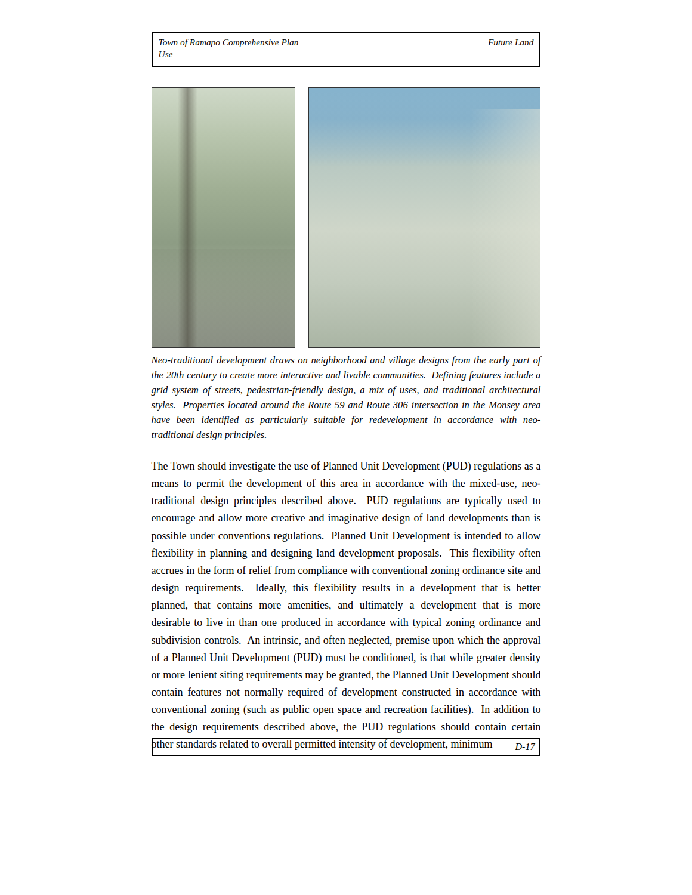Town of Ramapo Comprehensive Plan
Future Land
Use
Neo-traditional development draws on neighborhood and village designs from the early part of the 20th century to create more interactive and livable communities. Defining features include a grid system of streets, pedestrian-friendly design, a mix of uses, and traditional architectural styles. Properties located around the Route 59 and Route 306 intersection in the Monsey area have been identified as particularly suitable for redevelopment in accordance with neo-traditional design principles.
The Town should investigate the use of Planned Unit Development (PUD) regulations as a means to permit the development of this area in accordance with the mixed-use, neo-traditional design principles described above. PUD regulations are typically used to encourage and allow more creative and imaginative design of land developments than is possible under conventions regulations. Planned Unit Development is intended to allow flexibility in planning and designing land development proposals. This flexibility often accrues in the form of relief from compliance with conventional zoning ordinance site and design requirements. Ideally, this flexibility results in a development that is better planned, that contains more amenities, and ultimately a development that is more desirable to live in than one produced in accordance with typical zoning ordinance and subdivision controls. An intrinsic, and often neglected, premise upon which the approval of a Planned Unit Development (PUD) must be conditioned, is that while greater density or more lenient siting requirements may be granted, the Planned Unit Development should contain features not normally required of development constructed in accordance with conventional zoning (such as public open space and recreation facilities). In addition to the design requirements described above, the PUD regulations should contain certain other standards related to overall permitted intensity of development, minimum
D-17